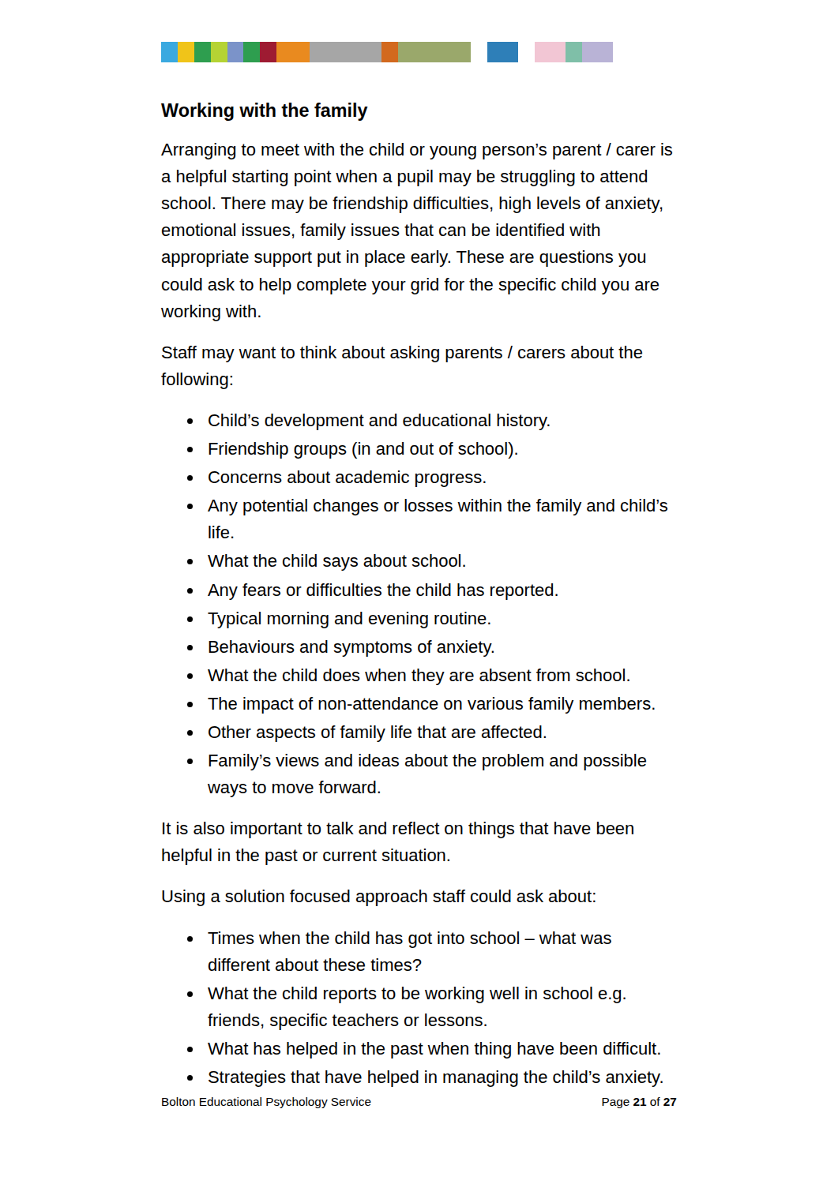Working with the family
Arranging to meet with the child or young person’s parent / carer is a helpful starting point when a pupil may be struggling to attend school. There may be friendship difficulties, high levels of anxiety, emotional issues, family issues that can be identified with appropriate support put in place early. These are questions you could ask to help complete your grid for the specific child you are working with.
Staff may want to think about asking parents / carers about the following:
Child’s development and educational history.
Friendship groups (in and out of school).
Concerns about academic progress.
Any potential changes or losses within the family and child’s life.
What the child says about school.
Any fears or difficulties the child has reported.
Typical morning and evening routine.
Behaviours and symptoms of anxiety.
What the child does when they are absent from school.
The impact of non-attendance on various family members.
Other aspects of family life that are affected.
Family’s views and ideas about the problem and possible ways to move forward.
It is also important to talk and reflect on things that have been helpful in the past or current situation.
Using a solution focused approach staff could ask about:
Times when the child has got into school – what was different about these times?
What the child reports to be working well in school e.g. friends, specific teachers or lessons.
What has helped in the past when thing have been difficult.
Strategies that have helped in managing the child’s anxiety.
Bolton Educational Psychology Service
Page 21 of 27